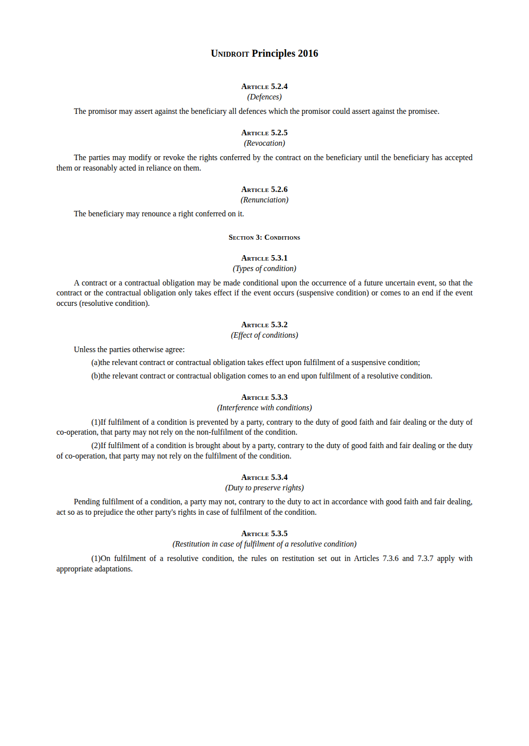Unidroit Principles 2016
Article 5.2.4
(Defences)
The promisor may assert against the beneficiary all defences which the promisor could assert against the promisee.
Article 5.2.5
(Revocation)
The parties may modify or revoke the rights conferred by the contract on the beneficiary until the beneficiary has accepted them or reasonably acted in reliance on them.
Article 5.2.6
(Renunciation)
The beneficiary may renounce a right conferred on it.
Section 3: Conditions
Article 5.3.1
(Types of condition)
A contract or a contractual obligation may be made conditional upon the occurrence of a future uncertain event, so that the contract or the contractual obligation only takes effect if the event occurs (suspensive condition) or comes to an end if the event occurs (resolutive condition).
Article 5.3.2
(Effect of conditions)
Unless the parties otherwise agree:
(a) the relevant contract or contractual obligation takes effect upon fulfilment of a suspensive condition;
(b) the relevant contract or contractual obligation comes to an end upon fulfilment of a resolutive condition.
Article 5.3.3
(Interference with conditions)
(1) If fulfilment of a condition is prevented by a party, contrary to the duty of good faith and fair dealing or the duty of co-operation, that party may not rely on the non-fulfilment of the condition.
(2) If fulfilment of a condition is brought about by a party, contrary to the duty of good faith and fair dealing or the duty of co-operation, that party may not rely on the fulfilment of the condition.
Article 5.3.4
(Duty to preserve rights)
Pending fulfilment of a condition, a party may not, contrary to the duty to act in accordance with good faith and fair dealing, act so as to prejudice the other party's rights in case of fulfilment of the condition.
Article 5.3.5
(Restitution in case of fulfilment of a resolutive condition)
(1) On fulfilment of a resolutive condition, the rules on restitution set out in Articles 7.3.6 and 7.3.7 apply with appropriate adaptations.